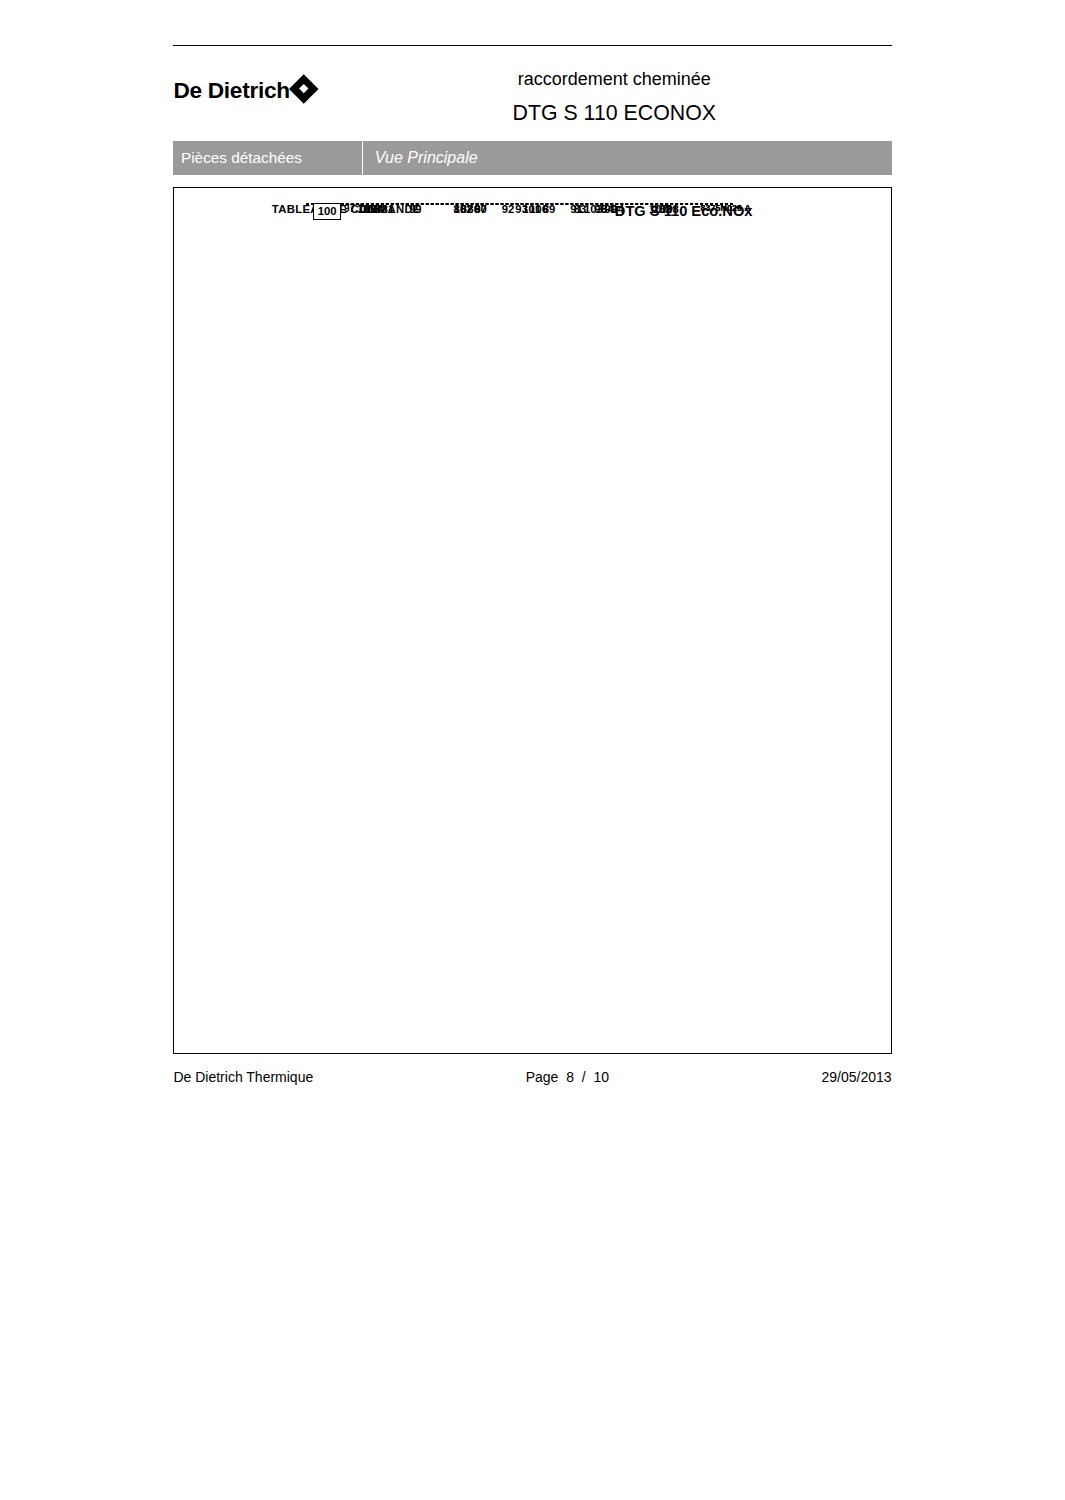De Dietrich
raccordement cheminée
DTG S 110 ECONOX
Pièces détachées
Vue Principale
TABLEAU DE COMMANDE
DTG S 110 Eco.NOx
79
100
82
97
97.1
80
99
81
86
87
92
85
93
89
91
95
94
90
88
98
84
83
104
105
106
102
107
103
101
102
108
8375N029 A
8375N028 A
De Dietrich Thermique
Page 8 / 10
29/05/2013